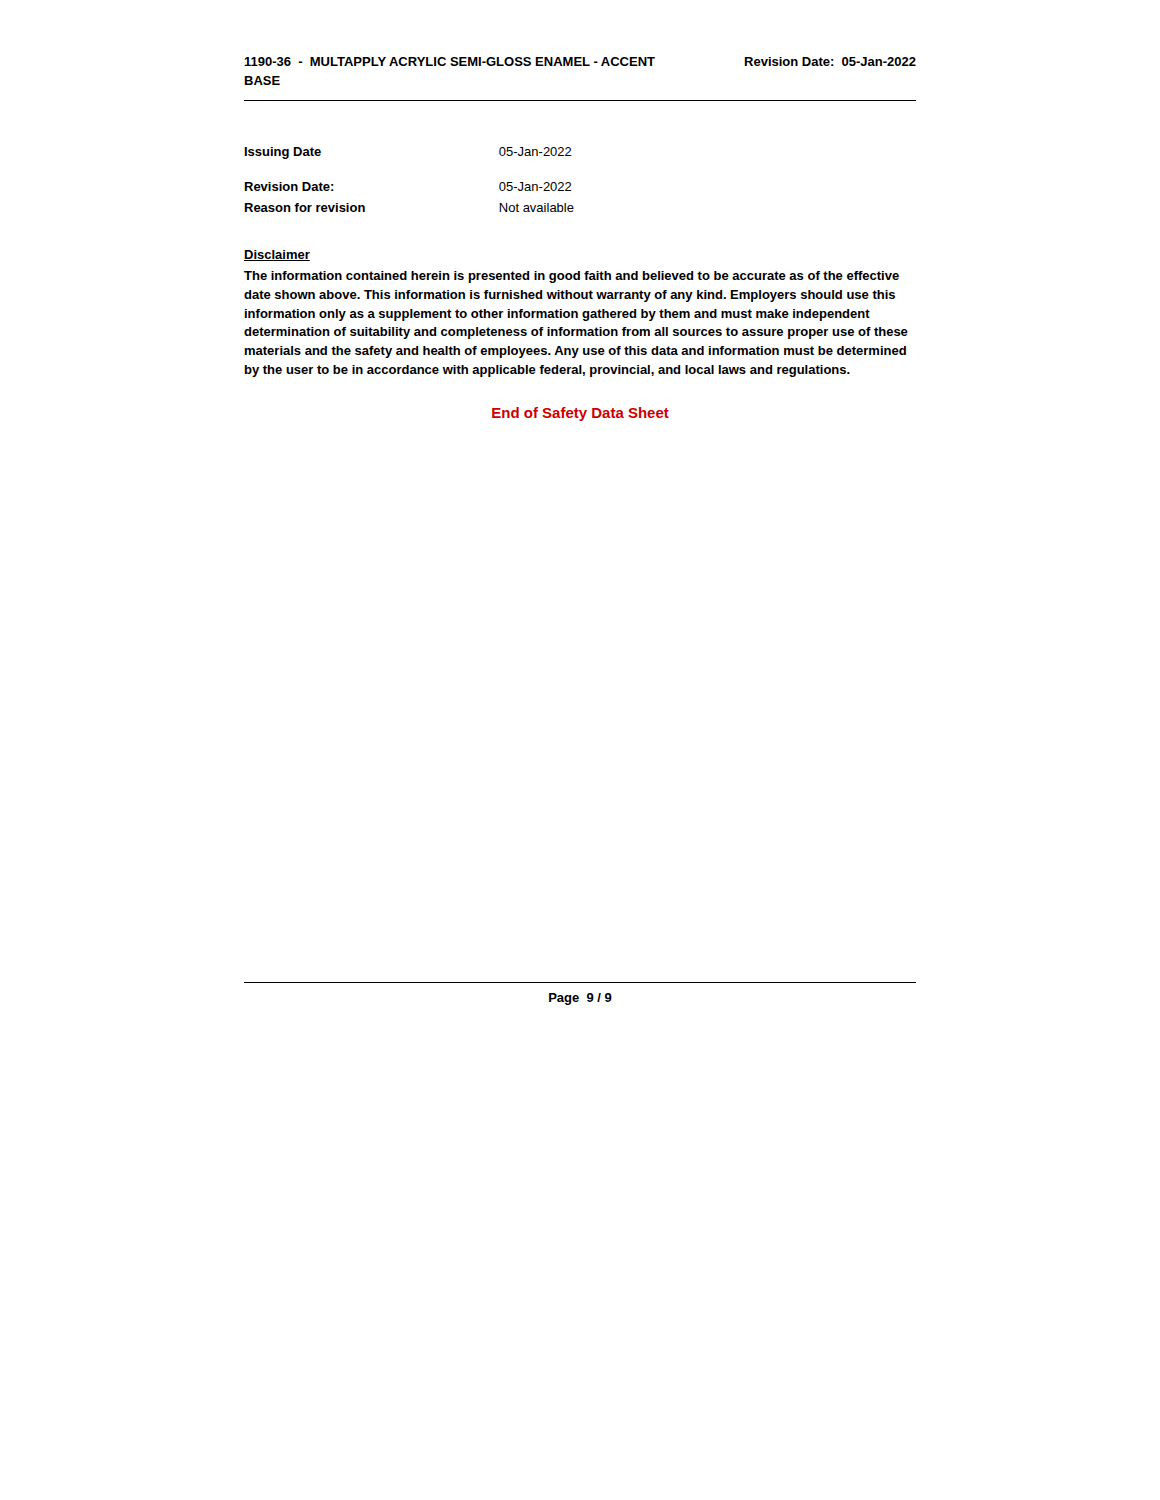1190-36 - MULTAPPLY ACRYLIC SEMI-GLOSS ENAMEL - ACCENT BASE
Revision Date: 05-Jan-2022
| Issuing Date | 05-Jan-2022 |
| Revision Date: | 05-Jan-2022 |
| Reason for revision | Not available |
Disclaimer
The information contained herein is presented in good faith and believed to be accurate as of the effective date shown above. This information is furnished without warranty of any kind. Employers should use this information only as a supplement to other information gathered by them and must make independent determination of suitability and completeness of information from all sources to assure proper use of these materials and the safety and health of employees. Any use of this data and information must be determined by the user to be in accordance with applicable federal, provincial, and local laws and regulations.
End of Safety Data Sheet
Page 9 / 9